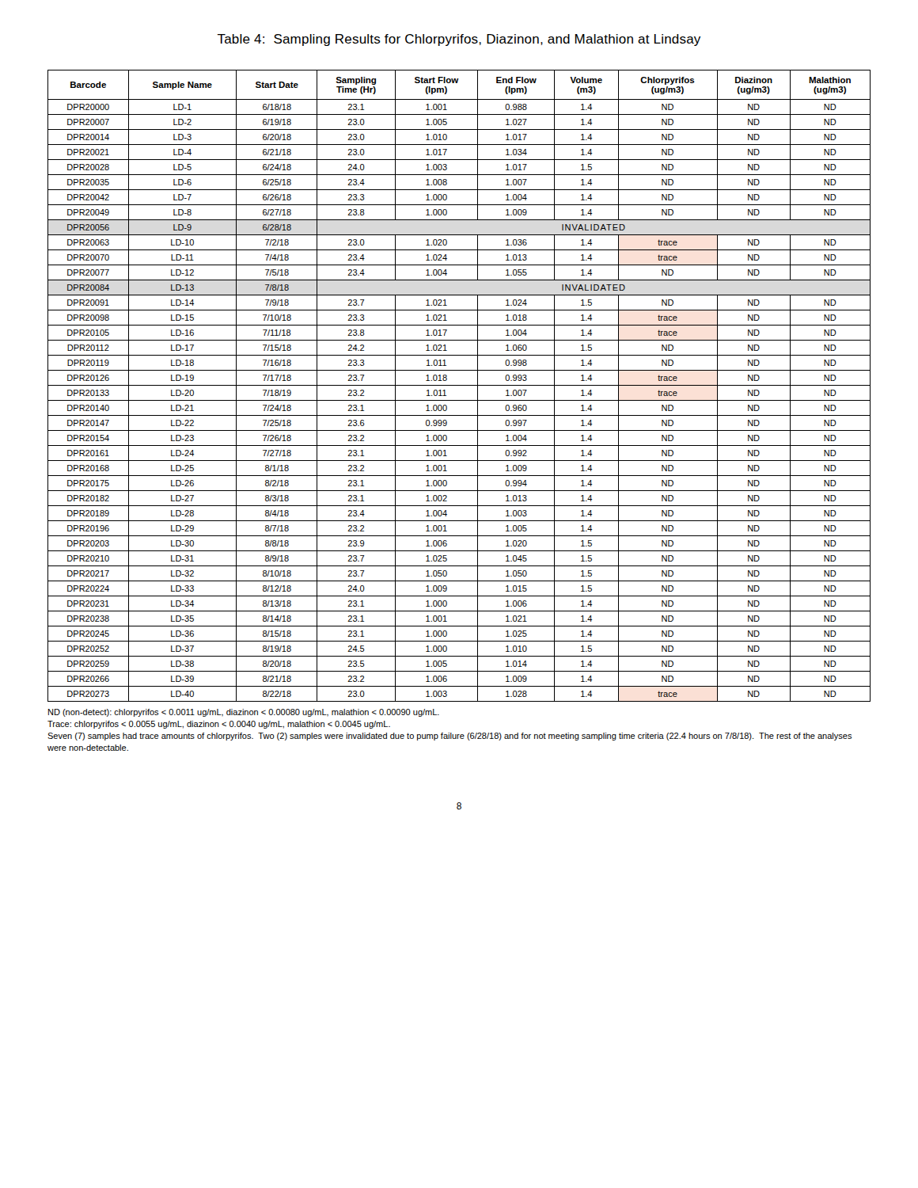Table 4: Sampling Results for Chlorpyrifos, Diazinon, and Malathion at Lindsay
| Barcode | Sample Name | Start Date | Sampling Time (Hr) | Start Flow (lpm) | End Flow (lpm) | Volume (m3) | Chlorpyrifos (ug/m3) | Diazinon (ug/m3) | Malathion (ug/m3) |
| --- | --- | --- | --- | --- | --- | --- | --- | --- | --- |
| DPR20000 | LD-1 | 6/18/18 | 23.1 | 1.001 | 0.988 | 1.4 | ND | ND | ND |
| DPR20007 | LD-2 | 6/19/18 | 23.0 | 1.005 | 1.027 | 1.4 | ND | ND | ND |
| DPR20014 | LD-3 | 6/20/18 | 23.0 | 1.010 | 1.017 | 1.4 | ND | ND | ND |
| DPR20021 | LD-4 | 6/21/18 | 23.0 | 1.017 | 1.034 | 1.4 | ND | ND | ND |
| DPR20028 | LD-5 | 6/24/18 | 24.0 | 1.003 | 1.017 | 1.5 | ND | ND | ND |
| DPR20035 | LD-6 | 6/25/18 | 23.4 | 1.008 | 1.007 | 1.4 | ND | ND | ND |
| DPR20042 | LD-7 | 6/26/18 | 23.3 | 1.000 | 1.004 | 1.4 | ND | ND | ND |
| DPR20049 | LD-8 | 6/27/18 | 23.8 | 1.000 | 1.009 | 1.4 | ND | ND | ND |
| DPR20056 | LD-9 | 6/28/18 | INVALIDATED |
| DPR20063 | LD-10 | 7/2/18 | 23.0 | 1.020 | 1.036 | 1.4 | trace | ND | ND |
| DPR20070 | LD-11 | 7/4/18 | 23.4 | 1.024 | 1.013 | 1.4 | trace | ND | ND |
| DPR20077 | LD-12 | 7/5/18 | 23.4 | 1.004 | 1.055 | 1.4 | ND | ND | ND |
| DPR20084 | LD-13 | 7/8/18 | INVALIDATED |
| DPR20091 | LD-14 | 7/9/18 | 23.7 | 1.021 | 1.024 | 1.5 | ND | ND | ND |
| DPR20098 | LD-15 | 7/10/18 | 23.3 | 1.021 | 1.018 | 1.4 | trace | ND | ND |
| DPR20105 | LD-16 | 7/11/18 | 23.8 | 1.017 | 1.004 | 1.4 | trace | ND | ND |
| DPR20112 | LD-17 | 7/15/18 | 24.2 | 1.021 | 1.060 | 1.5 | ND | ND | ND |
| DPR20119 | LD-18 | 7/16/18 | 23.3 | 1.011 | 0.998 | 1.4 | ND | ND | ND |
| DPR20126 | LD-19 | 7/17/18 | 23.7 | 1.018 | 0.993 | 1.4 | trace | ND | ND |
| DPR20133 | LD-20 | 7/18/19 | 23.2 | 1.011 | 1.007 | 1.4 | trace | ND | ND |
| DPR20140 | LD-21 | 7/24/18 | 23.1 | 1.000 | 0.960 | 1.4 | ND | ND | ND |
| DPR20147 | LD-22 | 7/25/18 | 23.6 | 0.999 | 0.997 | 1.4 | ND | ND | ND |
| DPR20154 | LD-23 | 7/26/18 | 23.2 | 1.000 | 1.004 | 1.4 | ND | ND | ND |
| DPR20161 | LD-24 | 7/27/18 | 23.1 | 1.001 | 0.992 | 1.4 | ND | ND | ND |
| DPR20168 | LD-25 | 8/1/18 | 23.2 | 1.001 | 1.009 | 1.4 | ND | ND | ND |
| DPR20175 | LD-26 | 8/2/18 | 23.1 | 1.000 | 0.994 | 1.4 | ND | ND | ND |
| DPR20182 | LD-27 | 8/3/18 | 23.1 | 1.002 | 1.013 | 1.4 | ND | ND | ND |
| DPR20189 | LD-28 | 8/4/18 | 23.4 | 1.004 | 1.003 | 1.4 | ND | ND | ND |
| DPR20196 | LD-29 | 8/7/18 | 23.2 | 1.001 | 1.005 | 1.4 | ND | ND | ND |
| DPR20203 | LD-30 | 8/8/18 | 23.9 | 1.006 | 1.020 | 1.5 | ND | ND | ND |
| DPR20210 | LD-31 | 8/9/18 | 23.7 | 1.025 | 1.045 | 1.5 | ND | ND | ND |
| DPR20217 | LD-32 | 8/10/18 | 23.7 | 1.050 | 1.050 | 1.5 | ND | ND | ND |
| DPR20224 | LD-33 | 8/12/18 | 24.0 | 1.009 | 1.015 | 1.5 | ND | ND | ND |
| DPR20231 | LD-34 | 8/13/18 | 23.1 | 1.000 | 1.006 | 1.4 | ND | ND | ND |
| DPR20238 | LD-35 | 8/14/18 | 23.1 | 1.001 | 1.021 | 1.4 | ND | ND | ND |
| DPR20245 | LD-36 | 8/15/18 | 23.1 | 1.000 | 1.025 | 1.4 | ND | ND | ND |
| DPR20252 | LD-37 | 8/19/18 | 24.5 | 1.000 | 1.010 | 1.5 | ND | ND | ND |
| DPR20259 | LD-38 | 8/20/18 | 23.5 | 1.005 | 1.014 | 1.4 | ND | ND | ND |
| DPR20266 | LD-39 | 8/21/18 | 23.2 | 1.006 | 1.009 | 1.4 | ND | ND | ND |
| DPR20273 | LD-40 | 8/22/18 | 23.0 | 1.003 | 1.028 | 1.4 | trace | ND | ND |
ND (non-detect): chlorpyrifos < 0.0011 ug/mL, diazinon < 0.00080 ug/mL, malathion < 0.00090 ug/mL.
Trace: chlorpyrifos < 0.0055 ug/mL, diazinon < 0.0040 ug/mL, malathion < 0.0045 ug/mL.
Seven (7) samples had trace amounts of chlorpyrifos. Two (2) samples were invalidated due to pump failure (6/28/18) and for not meeting sampling time criteria (22.4 hours on 7/8/18). The rest of the analyses were non-detectable.
8